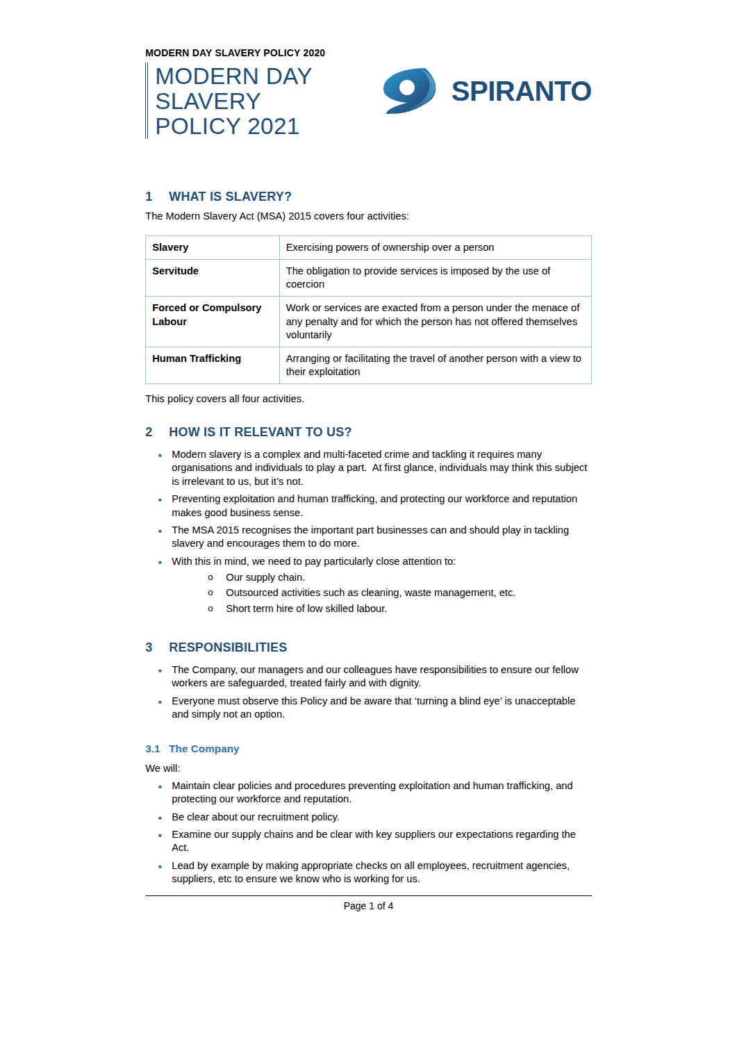MODERN DAY SLAVERY POLICY 2020
MODERN DAY SLAVERY
POLICY 2021
SPIRANTO
1 WHAT IS SLAVERY?
The Modern Slavery Act (MSA) 2015 covers four activities:
| Slavery | Exercising powers of ownership over a person |
| Servitude | The obligation to provide services is imposed by the use of coercion |
| Forced or Compulsory Labour | Work or services are exacted from a person under the menace of any penalty and for which the person has not offered themselves voluntarily |
| Human Trafficking | Arranging or facilitating the travel of another person with a view to their exploitation |
This policy covers all four activities.
2 HOW IS IT RELEVANT TO US?
Modern slavery is a complex and multi-faceted crime and tackling it requires many organisations and individuals to play a part. At first glance, individuals may think this subject is irrelevant to us, but it’s not.
Preventing exploitation and human trafficking, and protecting our workforce and reputation makes good business sense.
The MSA 2015 recognises the important part businesses can and should play in tackling slavery and encourages them to do more.
With this in mind, we need to pay particularly close attention to:
Our supply chain.
Outsourced activities such as cleaning, waste management, etc.
Short term hire of low skilled labour.
3 RESPONSIBILITIES
The Company, our managers and our colleagues have responsibilities to ensure our fellow workers are safeguarded, treated fairly and with dignity.
Everyone must observe this Policy and be aware that ‘turning a blind eye’ is unacceptable and simply not an option.
3.1 The Company
We will:
Maintain clear policies and procedures preventing exploitation and human trafficking, and protecting our workforce and reputation.
Be clear about our recruitment policy.
Examine our supply chains and be clear with key suppliers our expectations regarding the Act.
Lead by example by making appropriate checks on all employees, recruitment agencies, suppliers, etc to ensure we know who is working for us.
Page 1 of 4